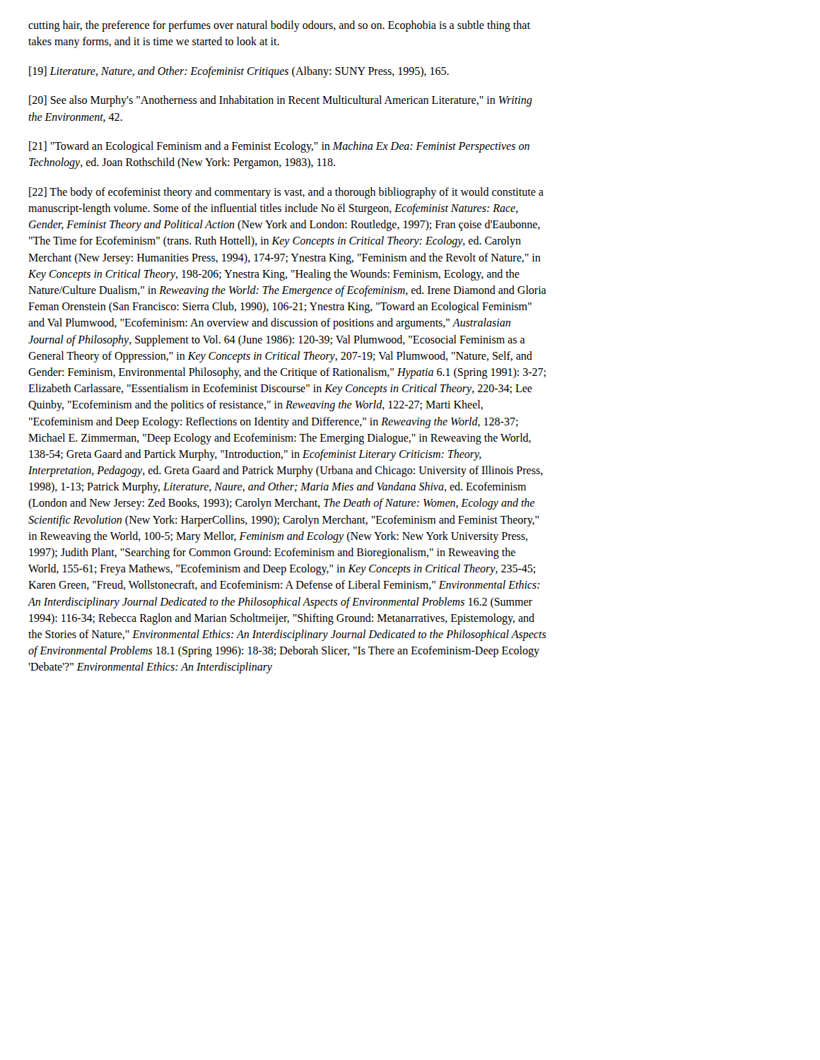cutting hair, the preference for perfumes over natural bodily odours, and so on. Ecophobia is a subtle thing that takes many forms, and it is time we started to look at it.
[19] Literature, Nature, and Other: Ecofeminist Critiques (Albany: SUNY Press, 1995), 165.
[20] See also Murphy's "Anotherness and Inhabitation in Recent Multicultural American Literature," in Writing the Environment, 42.
[21] "Toward an Ecological Feminism and a Feminist Ecology," in Machina Ex Dea: Feminist Perspectives on Technology, ed. Joan Rothschild (New York: Pergamon, 1983), 118.
[22] The body of ecofeminist theory and commentary is vast, and a thorough bibliography of it would constitute a manuscript-length volume. Some of the influential titles include No ël Sturgeon, Ecofeminist Natures: Race, Gender, Feminist Theory and Political Action (New York and London: Routledge, 1997); Fran çoise d'Eaubonne, "The Time for Ecofeminism" (trans. Ruth Hottell), in Key Concepts in Critical Theory: Ecology, ed. Carolyn Merchant (New Jersey: Humanities Press, 1994), 174-97; Ynestra King, "Feminism and the Revolt of Nature," in Key Concepts in Critical Theory, 198-206; Ynestra King, "Healing the Wounds: Feminism, Ecology, and the Nature/Culture Dualism," in Reweaving the World: The Emergence of Ecofeminism, ed. Irene Diamond and Gloria Feman Orenstein (San Francisco: Sierra Club, 1990), 106-21; Ynestra King, "Toward an Ecological Feminism" and Val Plumwood, "Ecofeminism: An overview and discussion of positions and arguments," Australasian Journal of Philosophy, Supplement to Vol. 64 (June 1986): 120-39; Val Plumwood, "Ecosocial Feminism as a General Theory of Oppression," in Key Concepts in Critical Theory, 207-19; Val Plumwood, "Nature, Self, and Gender: Feminism, Environmental Philosophy, and the Critique of Rationalism," Hypatia 6.1 (Spring 1991): 3-27; Elizabeth Carlassare, "Essentialism in Ecofeminist Discourse" in Key Concepts in Critical Theory, 220-34; Lee Quinby, "Ecofeminism and the politics of resistance," in Reweaving the World, 122-27; Marti Kheel, "Ecofeminism and Deep Ecology: Reflections on Identity and Difference," in Reweaving the World, 128-37; Michael E. Zimmerman, "Deep Ecology and Ecofeminism: The Emerging Dialogue," in Reweaving the World, 138-54; Greta Gaard and Partick Murphy, "Introduction," in Ecofeminist Literary Criticism: Theory, Interpretation, Pedagogy, ed. Greta Gaard and Patrick Murphy (Urbana and Chicago: University of Illinois Press, 1998), 1-13; Patrick Murphy, Literature, Naure, and Other; Maria Mies and Vandana Shiva, ed. Ecofeminism (London and New Jersey: Zed Books, 1993); Carolyn Merchant, The Death of Nature: Women, Ecology and the Scientific Revolution (New York: HarperCollins, 1990); Carolyn Merchant, "Ecofeminism and Feminist Theory," in Reweaving the World, 100-5; Mary Mellor, Feminism and Ecology (New York: New York University Press, 1997); Judith Plant, "Searching for Common Ground: Ecofeminism and Bioregionalism," in Reweaving the World, 155-61; Freya Mathews, "Ecofeminism and Deep Ecology," in Key Concepts in Critical Theory, 235-45; Karen Green, "Freud, Wollstonecraft, and Ecofeminism: A Defense of Liberal Feminism," Environmental Ethics: An Interdisciplinary Journal Dedicated to the Philosophical Aspects of Environmental Problems 16.2 (Summer 1994): 116-34; Rebecca Raglon and Marian Scholtmeijer, "Shifting Ground: Metanarratives, Epistemology, and the Stories of Nature," Environmental Ethics: An Interdisciplinary Journal Dedicated to the Philosophical Aspects of Environmental Problems 18.1 (Spring 1996): 18-38; Deborah Slicer, "Is There an Ecofeminism-Deep Ecology 'Debate'?" Environmental Ethics: An Interdisciplinary